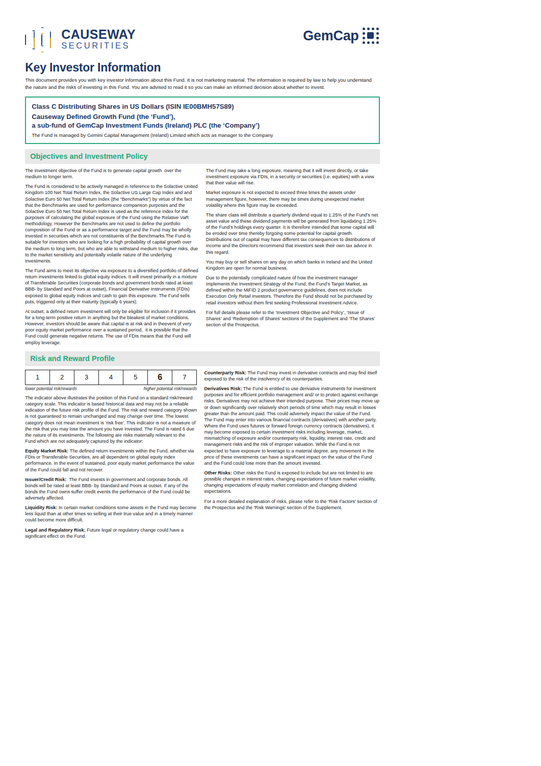CAUSEWAY
SECURITIES
GemCap
Key Investor Information
This document provides you with key investor information about this Fund. It is not marketing material. The information is required by law to help you understand the nature and the risks of investing in this Fund. You are advised to read it so you can make an informed decision about whether to invest.
Class C Distributing Shares in US Dollars (ISIN IE00BMH57S89)
Causeway Defined Growth Fund (the ‘Fund’),
a sub-fund of GemCap Investment Funds (Ireland) PLC (the ‘Company’)
The Fund is managed by Gemini Capital Management (Ireland) Limited which acts as manager to the Company
Objectives and Investment Policy
The investment objective of the Fund is to generate capital growth over the medium to longer term.
The Fund is considered to be actively managed in reference to the Solactive United Kingdom 100 Net Total Return Index, the Solactive US Large Cap Index and and Solactive Euro 50 Net Total Return Index (the “Benchmarks”) by virtue of the fact that the Benchmarks are used for performance comparison purposes and the Solactive Euro 50 Net Total Return Index is used as the reference index for the purposes of calculating the global exposure of the Fund using the Relative VaR methodology. However the Benchmarks are not used to define the portfolio composition of the Fund or as a performance target and the Fund may be wholly invested in securities which are not constituents of the Benchmarks.The Fund is suitable for investors who are looking for a high probability of capital growth over the medium to long term, but who are able to withstand medium to higher risks, due to the market sensitivity and potentially volatile nature of the underlying investments.
The Fund aims to meet its objective via exposure to a diversified portfolio of defined return investments linked to global equity indices. It will invest primarily in a mixture of Transferable Securities (corporate bonds and government bonds rated at least BBB- by Standard and Poors at outset), Financial Derivative Instruments (FDIs) exposed to global equity indices and cash to gain this exposure. The Fund sells puts, triggered only at their maturity (typically 6 years).
At outset, a defined return investment will only be eligible for inclusion if it provides for a long-term positive return in anything but the bleakest of market conditions. However, investors should be aware that capital is at risk and in theevent of very poor equity market performance over a sustained period, it is possible that the Fund could generate negative returns. The use of FDIs means that the Fund will employ leverage.
The Fund may take a long exposure, meaning that it will invest directly, or take investment exposure via FDIs, in a security or securities (i.e. equities) with a view that their value will rise.
Market exposure is not expected to exceed three times the assets under management figure, however, there may be times during unexpected market volatility where this figure may be exceeded.
The share class will distribute a quarterly dividend equal to 1.25% of the Fund’s net asset value and these dividend payments will be generated from liquidating 1.25% of the Fund’s holdings every quarter. It is therefore intended that some capital will be eroded over time thereby forgoing some potential for capital growth. Distributions out of capital may have different tax consequences to distributions of income and the Directors recommend that investors seek their own tax advice in this regard.
You may buy or sell shares on any day on which banks in Ireland and the United Kingdom are open for normal business.
Due to the potentially complicated nature of how the investment manager implements the Investment Strategy of the Fund, the Fund’s Target Market, as defined within the MiFID 2 product governance guidelines, does not include Execution Only Retail investors. Therefore the Fund should not be purchased by retail investors without them first seeking Professional Investment Advice.
For full details please refer to the ‘Investment Objective and Policy’, ‘Issue of Shares’ and ‘Redemption of Shares’ sections of the Supplement and ‘The Shares’ section of the Prospectus.
Risk and Reward Profile
| 1 | 2 | 3 | 4 | 5 | 6 | 7 |
lower potential risk/rewards higher potential risk/rewards
The indicator above illustrates the position of this Fund on a standard risk/reward category scale. This indicator is based historical data and may not be a reliable indication of the future risk profile of the Fund. The risk and reward category shown is not guaranteed to remain unchanged and may change over time. The lowest category does not mean investment is ‘risk free’. This indicator is not a measure of the risk that you may lose the amount you have invested. The Fund is rated 6 due the nature of its investments. The following are risks materially relevant to the Fund which are not adequately captured by the indicator:
Equity Market Risk: The defined return investments within the Fund, whether via FDIs or Transferable Securities, are all dependent on global equity index performance. In the event of sustained, poor equity market performance the value of the Fund could fall and not recover.
Issuer/Credit Risk: The Fund invests in government and corporate bonds. All bonds will be rated at least BBB- by Standard and Poors at outset. If any of the bonds the Fund owns suffer credit events the performance of the Fund could be adversely affected.
Liquidity Risk: In certain market conditions some assets in the Fund may become less liquid than at other times so selling at their true value and in a timely manner could become more difficult.
Legal and Regulatory Risk: Future legal or regulatory change could have a significant effect on the Fund.
Counterparty Risk: The Fund may invest in derivative contracts and may find itself exposed to the risk of the insolvency of its counterparties.
Derivatives Risk: The Fund is entitled to use derivative instruments for investment purposes and for efficient portfolio management and/ or to protect against exchange risks. Derivatives may not achieve their intended purpose. Their prices may move up or down significantly over relatively short periods of time which may result in losses greater than the amount paid. This could adversely impact the value of the Fund. The Fund may enter into various financial contracts (derivatives) with another party. Where the Fund uses futures or forward foreign currency contracts (derivatives), it may become exposed to certain investment risks including leverage, market, mismatching of exposure and/or counterparty risk, liquidity, interest rate, credit and management risks and the risk of improper valuation. While the Fund is not expected to have exposure to leverage to a material degree, any movement in the price of these investments can have a significant impact on the value of the Fund and the Fund could lose more than the amount invested.
Other Risks: Other risks the Fund is exposed to include but are not limited to are possible changes in interest rates, changing expectations of future market volatility, changing expectations of equity market correlation and changing dividend expectations.
For a more detailed explanation of risks, please refer to the ‘Risk Factors’ section of the Prospectus and the ‘Risk Warnings’ section of the Supplement.